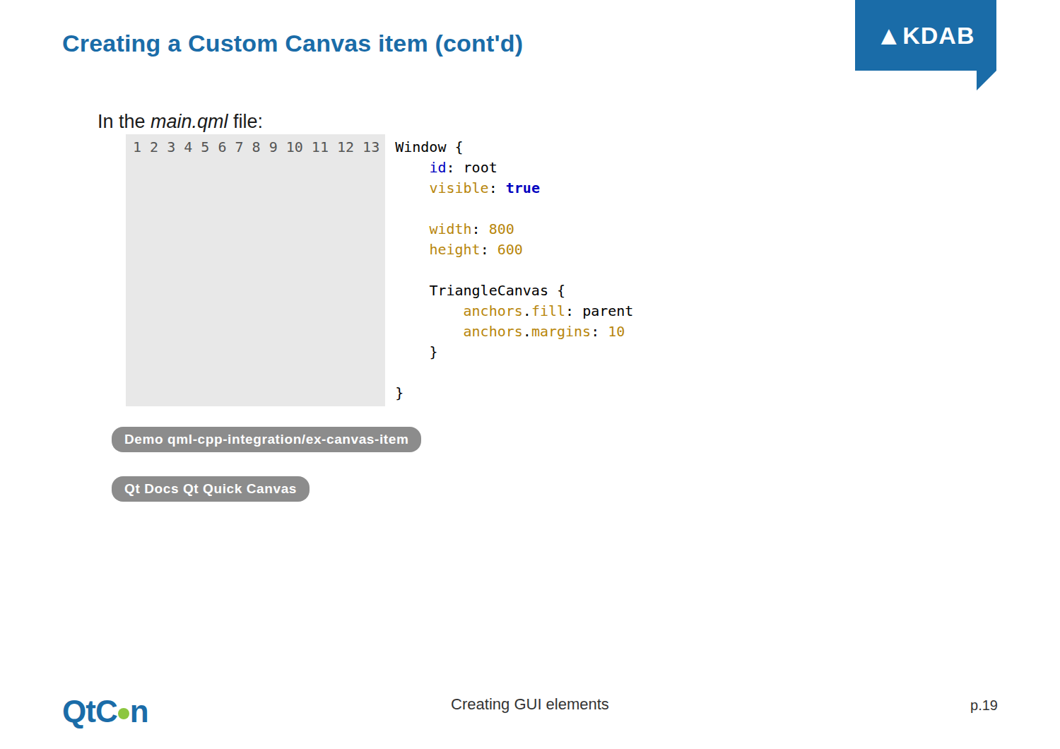▲KDAB
Creating a Custom Canvas item (cont'd)
In the main.qml file:
1 2 3 4 5 6 7 8 9 10 11 12 13
Window { id: root visible: true width: 800 height: 600 TriangleCanvas { anchors. fill: parent anchors. margins: 10 } }
Demo qml-cpp-integration/ex-canvas-item
Qt Docs Qt Quick Canvas
QtC n
Creating GUI elements
p.19